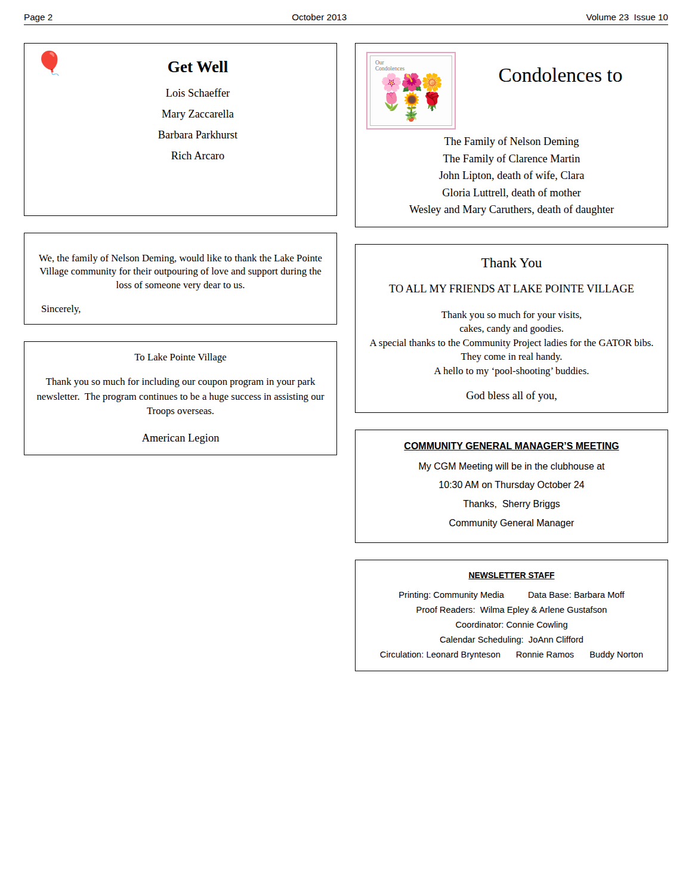Page 2
October 2013
Volume 23 Issue 10
🎈
Get Well
Lois Schaeffer
Mary Zaccarella
Barbara Parkhurst
Rich Arcaro
We, the family of Nelson Deming, would like to thank the Lake Pointe Village community for their outpouring of love and support during the loss of someone very dear to us.
Sincerely,
To Lake Pointe Village
Thank you so much for including our coupon program in your park newsletter. The program continues to be a huge success in assisting our Troops overseas.
American Legion
Our
Condolences
🌸🌺🌼
🌷🌻🌹
🪴
Condolences to
The Family of Nelson Deming
The Family of Clarence Martin
John Lipton, death of wife, Clara
Gloria Luttrell, death of mother
Wesley and Mary Caruthers, death of daughter
Thank You
TO ALL MY FRIENDS AT LAKE POINTE VILLAGE
Thank you so much for your visits,
cakes, candy and goodies.
A special thanks to the Community Project ladies for the GATOR bibs. They come in real handy.
A hello to my ‘pool-shooting’ buddies.
God bless all of you,
COMMUNITY GENERAL MANAGER’S MEETING
My CGM Meeting will be in the clubhouse at
10:30 AM on Thursday October 24
Thanks, Sherry Briggs
Community General Manager
NEWSLETTER STAFF
Printing: Community Media Data Base: Barbara Moff
Proof Readers: Wilma Epley & Arlene Gustafson
Coordinator: Connie Cowling
Calendar Scheduling: JoAnn Clifford
Circulation: Leonard Brynteson Ronnie Ramos Buddy Norton